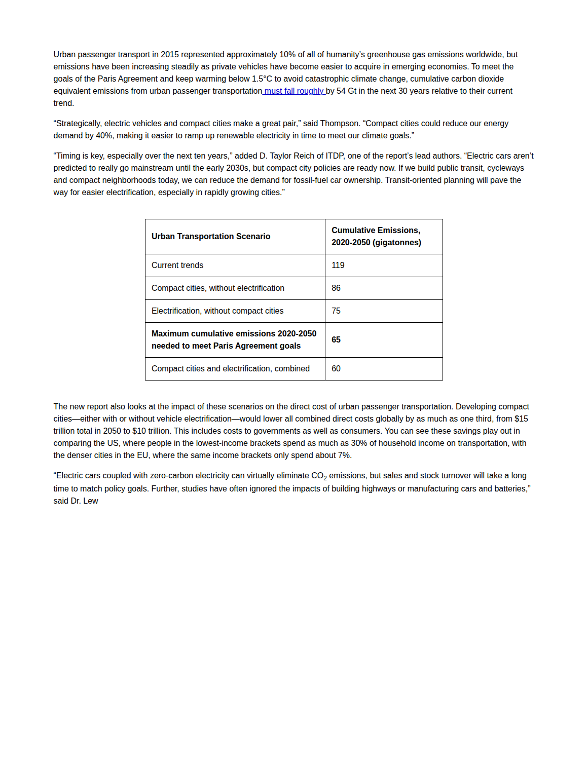Urban passenger transport in 2015 represented approximately 10% of all of humanity’s greenhouse gas emissions worldwide, but emissions have been increasing steadily as private vehicles have become easier to acquire in emerging economies. To meet the goals of the Paris Agreement and keep warming below 1.5°C to avoid catastrophic climate change, cumulative carbon dioxide equivalent emissions from urban passenger transportation must fall roughly by 54 Gt in the next 30 years relative to their current trend.
“Strategically, electric vehicles and compact cities make a great pair,” said Thompson. “Compact cities could reduce our energy demand by 40%, making it easier to ramp up renewable electricity in time to meet our climate goals.”
“Timing is key, especially over the next ten years,” added D. Taylor Reich of ITDP, one of the report’s lead authors. “Electric cars aren’t predicted to really go mainstream until the early 2030s, but compact city policies are ready now. If we build public transit, cycleways and compact neighborhoods today, we can reduce the demand for fossil-fuel car ownership. Transit-oriented planning will pave the way for easier electrification, especially in rapidly growing cities.”
| Urban Transportation Scenario | Cumulative Emissions, 2020-2050 (gigatonnes) |
| --- | --- |
| Current trends | 119 |
| Compact cities, without electrification | 86 |
| Electrification, without compact cities | 75 |
| Maximum cumulative emissions 2020-2050 needed to meet Paris Agreement goals | 65 |
| Compact cities and electrification, combined | 60 |
The new report also looks at the impact of these scenarios on the direct cost of urban passenger transportation. Developing compact cities—either with or without vehicle electrification—would lower all combined direct costs globally by as much as one third, from $15 trillion total in 2050 to $10 trillion. This includes costs to governments as well as consumers. You can see these savings play out in comparing the US, where people in the lowest-income brackets spend as much as 30% of household income on transportation, with the denser cities in the EU, where the same income brackets only spend about 7%.
“Electric cars coupled with zero-carbon electricity can virtually eliminate CO2 emissions, but sales and stock turnover will take a long time to match policy goals. Further, studies have often ignored the impacts of building highways or manufacturing cars and batteries,” said Dr. Lew